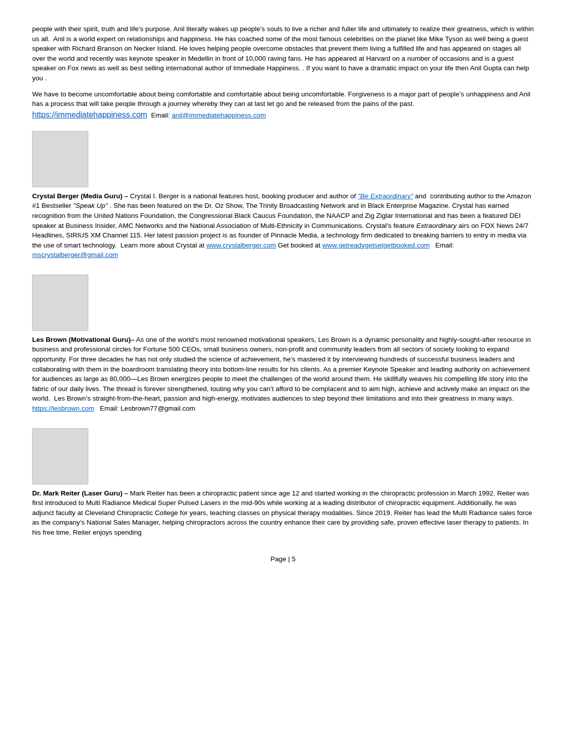people with their spirit, truth and life’s purpose. Anil literally wakes up people’s souls to live a richer and fuller life and ultimately to realize their greatness, which is within us all. Anil is a world expert on relationships and happiness. He has coached some of the most famous celebrities on the planet like Mike Tyson as well being a guest speaker with Richard Branson on Necker Island. He loves helping people overcome obstacles that prevent them living a fulfilled life and has appeared on stages all over the world and recently was keynote speaker in Medellin in front of 10,000 raving fans. He has appeared at Harvard on a number of occasions and is a guest speaker on Fox news as well as best selling international author of Immediate Happiness. . If you want to have a dramatic impact on your life then Anil Gupta can help you .
We have to become uncomfortable about being comfortable and comfortable about being uncomfortable. Forgiveness is a major part of people’s unhappiness and Anil has a process that will take people through a journey whereby they can at last let go and be released from the pains of the past. https://immediatehappiness.com Email: anil@immediatehappiness.com
Crystal Berger (Media Guru) – Crystal I. Berger is a national features host, booking producer and author of "Be Extraordinary" and contributing author to the Amazon #1 Bestseller "Speak Up" . She has been featured on the Dr. Oz Show, The Trinity Broadcasting Network and in Black Enterprise Magazine. Crystal has earned recognition from the United Nations Foundation, the Congressional Black Caucus Foundation, the NAACP and Zig Ziglar International and has been a featured DEI speaker at Business Insider, AMC Networks and the National Association of Multi-Ethnicity in Communications. Crystal's feature Extraordinary airs on FOX News 24/7 Headlines, SIRIUS XM Channel 115. Her latest passion project is as founder of Pinnacle Media, a technology firm dedicated to breaking barriers to entry in media via the use of smart technology. Learn more about Crystal at www.crystalberger.com Get booked at www.getreadygetsetgetbooked.com Email: mscrystalberger@gmail.com
Les Brown (Motivational Guru)– As one of the world’s most renowned motivational speakers, Les Brown is a dynamic personality and highly-sought-after resource in business and professional circles for Fortune 500 CEOs, small business owners, non-profit and community leaders from all sectors of society looking to expand opportunity. For three decades he has not only studied the science of achievement, he’s mastered it by interviewing hundreds of successful business leaders and collaborating with them in the boardroom translating theory into bottom-line results for his clients. As a premier Keynote Speaker and leading authority on achievement for audiences as large as 80,000—Les Brown energizes people to meet the challenges of the world around them. He skillfully weaves his compelling life story into the fabric of our daily lives. The thread is forever strengthened, touting why you can’t afford to be complacent and to aim high, achieve and actively make an impact on the world. Les Brown’s straight-from-the-heart, passion and high-energy, motivates audiences to step beyond their limitations and into their greatness in many ways. https://lesbrown.com Email: Lesbrown77@gmail.com
Dr. Mark Reiter (Laser Guru) – Mark Reiter has been a chiropractic patient since age 12 and started working in the chiropractic profession in March 1992. Reiter was first introduced to Multi Radiance Medical Super Pulsed Lasers in the mid-90s while working at a leading distributor of chiropractic equipment. Additionally, he was adjunct faculty at Cleveland Chiropractic College for years, teaching classes on physical therapy modalities. Since 2019, Reiter has lead the Multi Radiance sales force as the company’s National Sales Manager, helping chiropractors across the country enhance their care by providing safe, proven effective laser therapy to patients. In his free time, Reiter enjoys spending
Page | 5